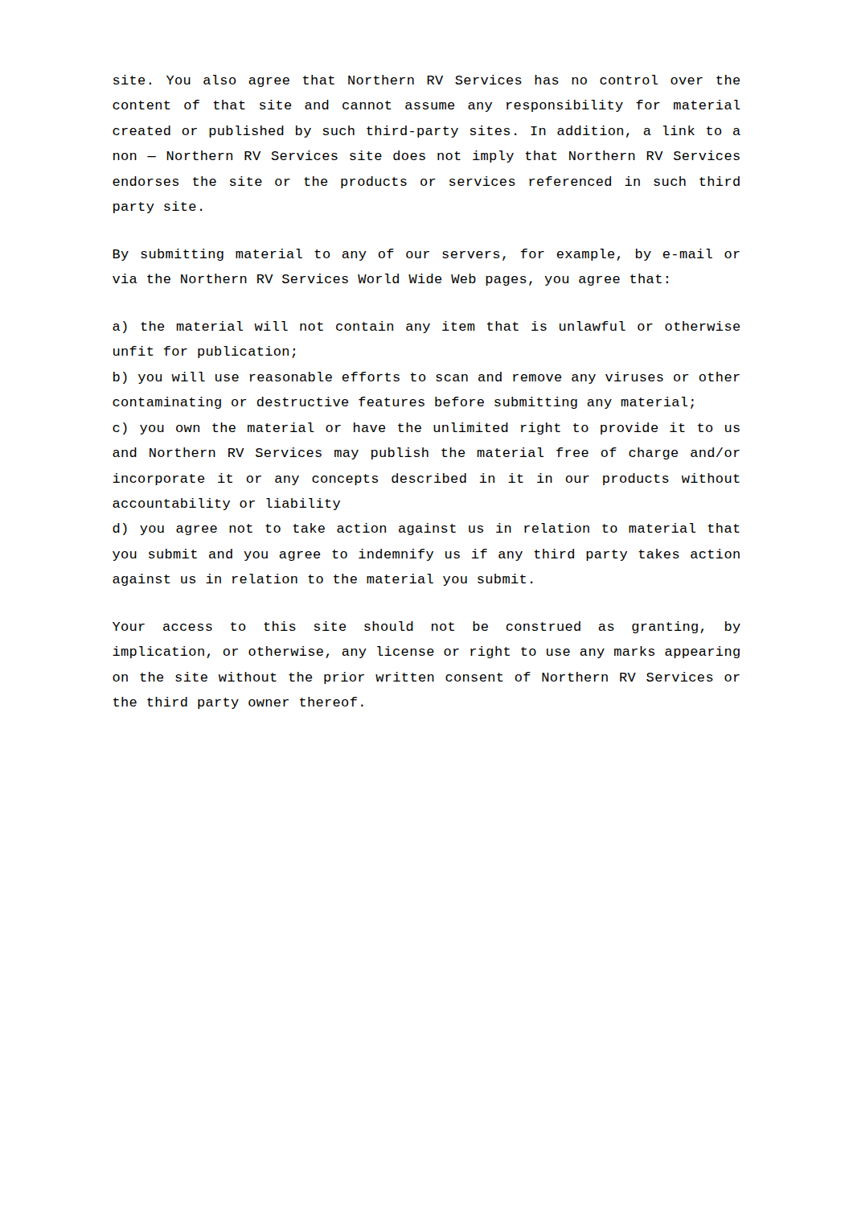site. You also agree that Northern RV Services has no control over the content of that site and cannot assume any responsibility for material created or published by such third-party sites. In addition, a link to a non — Northern RV Services site does not imply that Northern RV Services endorses the site or the products or services referenced in such third party site.
By submitting material to any of our servers, for example, by e-mail or via the Northern RV Services World Wide Web pages, you agree that:
a) the material will not contain any item that is unlawful or otherwise unfit for publication;
b) you will use reasonable efforts to scan and remove any viruses or other contaminating or destructive features before submitting any material;
c) you own the material or have the unlimited right to provide it to us and Northern RV Services may publish the material free of charge and/or incorporate it or any concepts described in it in our products without accountability or liability
d) you agree not to take action against us in relation to material that you submit and you agree to indemnify us if any third party takes action against us in relation to the material you submit.
Your access to this site should not be construed as granting, by implication, or otherwise, any license or right to use any marks appearing on the site without the prior written consent of Northern RV Services or the third party owner thereof.